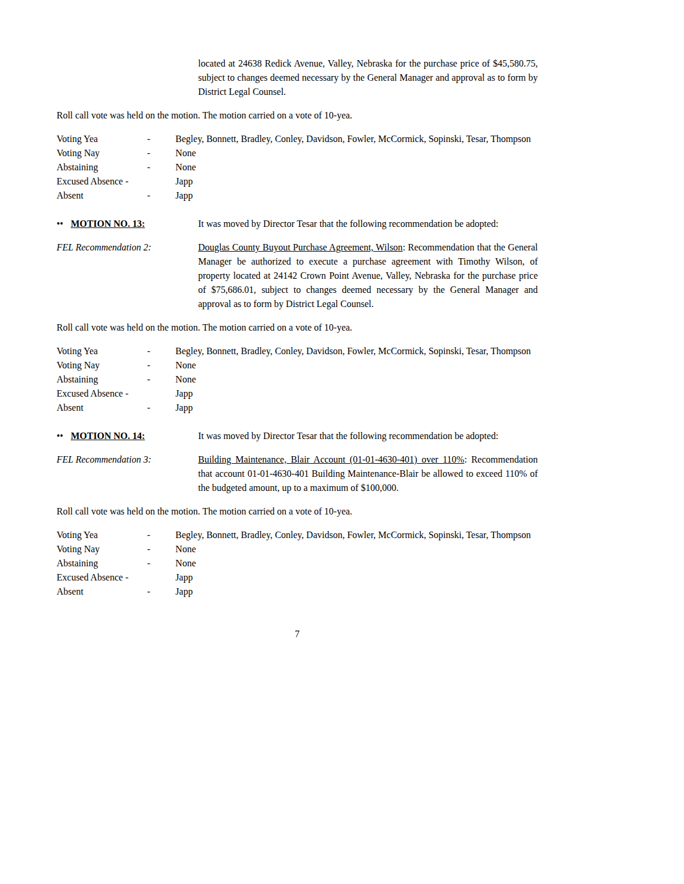located at 24638 Redick Avenue, Valley, Nebraska for the purchase price of $45,580.75, subject to changes deemed necessary by the General Manager and approval as to form by District Legal Counsel.
Roll call vote was held on the motion. The motion carried on a vote of 10-yea.
| Voting Yea | - | Begley, Bonnett, Bradley, Conley, Davidson, Fowler, McCormick, Sopinski, Tesar, Thompson |
| Voting Nay | - | None |
| Abstaining | - | None |
| Excused Absence - | | Japp |
| Absent | - | Japp |
••MOTION NO. 13:
It was moved by Director Tesar that the following recommendation be adopted:
FEL Recommendation 2:
Douglas County Buyout Purchase Agreement, Wilson: Recommendation that the General Manager be authorized to execute a purchase agreement with Timothy Wilson, of property located at 24142 Crown Point Avenue, Valley, Nebraska for the purchase price of $75,686.01, subject to changes deemed necessary by the General Manager and approval as to form by District Legal Counsel.
Roll call vote was held on the motion. The motion carried on a vote of 10-yea.
| Voting Yea | - | Begley, Bonnett, Bradley, Conley, Davidson, Fowler, McCormick, Sopinski, Tesar, Thompson |
| Voting Nay | - | None |
| Abstaining | - | None |
| Excused Absence - | | Japp |
| Absent | - | Japp |
••MOTION NO. 14:
It was moved by Director Tesar that the following recommendation be adopted:
FEL Recommendation 3:
Building Maintenance, Blair Account (01-01-4630-401) over 110%: Recommendation that account 01-01-4630-401 Building Maintenance-Blair be allowed to exceed 110% of the budgeted amount, up to a maximum of $100,000.
Roll call vote was held on the motion. The motion carried on a vote of 10-yea.
| Voting Yea | - | Begley, Bonnett, Bradley, Conley, Davidson, Fowler, McCormick, Sopinski, Tesar, Thompson |
| Voting Nay | - | None |
| Abstaining | - | None |
| Excused Absence - | | Japp |
| Absent | - | Japp |
7